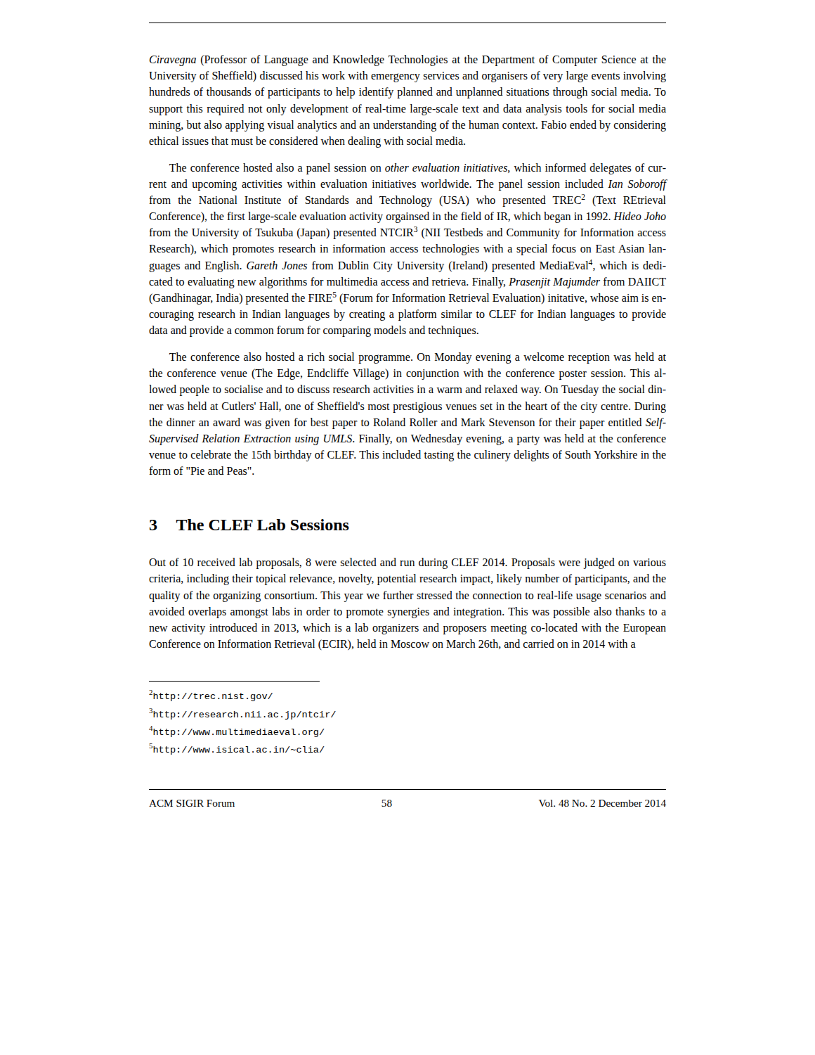Ciravegna (Professor of Language and Knowledge Technologies at the Department of Computer Science at the University of Sheffield) discussed his work with emergency services and organisers of very large events involving hundreds of thousands of participants to help identify planned and unplanned situations through social media. To support this required not only development of real-time large-scale text and data analysis tools for social media mining, but also applying visual analytics and an understanding of the human context. Fabio ended by considering ethical issues that must be considered when dealing with social media.
The conference hosted also a panel session on other evaluation initiatives, which informed delegates of current and upcoming activities within evaluation initiatives worldwide. The panel session included Ian Soboroff from the National Institute of Standards and Technology (USA) who presented TREC2 (Text REtrieval Conference), the first large-scale evaluation activity orgainsed in the field of IR, which began in 1992. Hideo Joho from the University of Tsukuba (Japan) presented NTCIR3 (NII Testbeds and Community for Information access Research), which promotes research in information access technologies with a special focus on East Asian languages and English. Gareth Jones from Dublin City University (Ireland) presented MediaEval4, which is dedicated to evaluating new algorithms for multimedia access and retrieva. Finally, Prasenjit Majumder from DAIICT (Gandhinagar, India) presented the FIRE5 (Forum for Information Retrieval Evaluation) initative, whose aim is encouraging research in Indian languages by creating a platform similar to CLEF for Indian languages to provide data and provide a common forum for comparing models and techniques.
The conference also hosted a rich social programme. On Monday evening a welcome reception was held at the conference venue (The Edge, Endcliffe Village) in conjunction with the conference poster session. This allowed people to socialise and to discuss research activities in a warm and relaxed way. On Tuesday the social dinner was held at Cutlers' Hall, one of Sheffield's most prestigious venues set in the heart of the city centre. During the dinner an award was given for best paper to Roland Roller and Mark Stevenson for their paper entitled Self-Supervised Relation Extraction using UMLS. Finally, on Wednesday evening, a party was held at the conference venue to celebrate the 15th birthday of CLEF. This included tasting the culinery delights of South Yorkshire in the form of "Pie and Peas".
3 The CLEF Lab Sessions
Out of 10 received lab proposals, 8 were selected and run during CLEF 2014. Proposals were judged on various criteria, including their topical relevance, novelty, potential research impact, likely number of participants, and the quality of the organizing consortium. This year we further stressed the connection to real-life usage scenarios and avoided overlaps amongst labs in order to promote synergies and integration. This was possible also thanks to a new activity introduced in 2013, which is a lab organizers and proposers meeting co-located with the European Conference on Information Retrieval (ECIR), held in Moscow on March 26th, and carried on in 2014 with a
2 http://trec.nist.gov/
3 http://research.nii.ac.jp/ntcir/
4 http://www.multimediaeval.org/
5 http://www.isical.ac.in/~clia/
ACM SIGIR Forum 58 Vol. 48 No. 2 December 2014